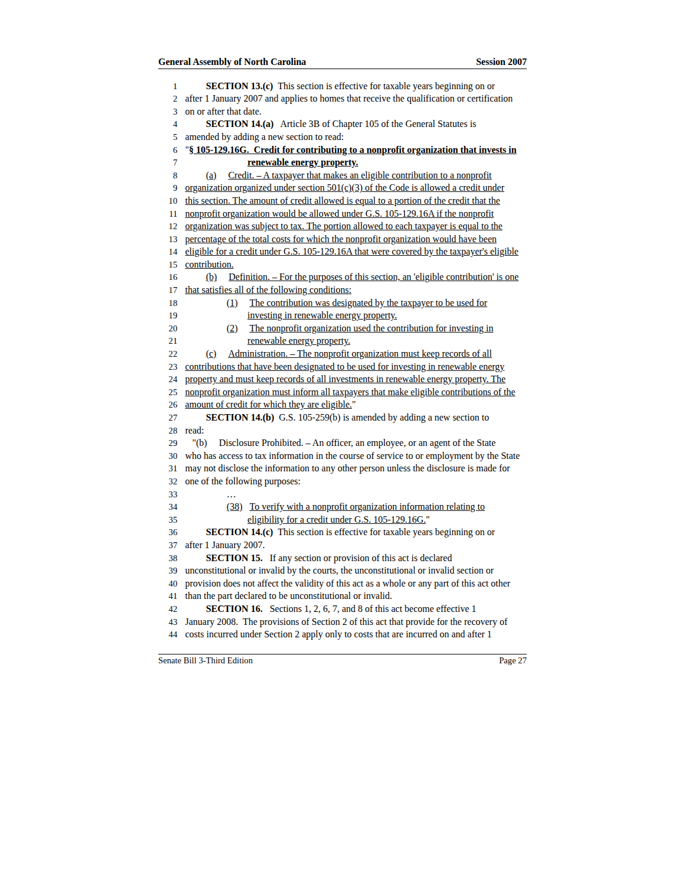General Assembly of North Carolina
Session 2007
1 SECTION 13.(c) This section is effective for taxable years beginning on or
2 after 1 January 2007 and applies to homes that receive the qualification or certification
3 on or after that date.
4 SECTION 14.(a) Article 3B of Chapter 105 of the General Statutes is
5 amended by adding a new section to read:
6"§ 105-129.16G. Credit for contributing to a nonprofit organization that invests in
7 renewable energy property.
8(a) Credit. – A taxpayer that makes an eligible contribution to a nonprofit
9 organization organized under section 501(c)(3) of the Code is allowed a credit under
10 this section. The amount of credit allowed is equal to a portion of the credit that the
11 nonprofit organization would be allowed under G.S. 105-129.16A if the nonprofit
12 organization was subject to tax. The portion allowed to each taxpayer is equal to the
13 percentage of the total costs for which the nonprofit organization would have been
14 eligible for a credit under G.S. 105-129.16A that were covered by the taxpayer's eligible
15 contribution.
16(b) Definition. – For the purposes of this section, an 'eligible contribution' is one
17 that satisfies all of the following conditions:
18(1) The contribution was designated by the taxpayer to be used for
19 investing in renewable energy property.
20(2) The nonprofit organization used the contribution for investing in
21 renewable energy property.
22(c) Administration. – The nonprofit organization must keep records of all
23 contributions that have been designated to be used for investing in renewable energy
24 property and must keep records of all investments in renewable energy property. The
25 nonprofit organization must inform all taxpayers that make eligible contributions of the
26 amount of credit for which they are eligible."
27 SECTION 14.(b) G.S. 105-259(b) is amended by adding a new section to
28 read:
29 "(b) Disclosure Prohibited. – An officer, an employee, or an agent of the State
30 who has access to tax information in the course of service to or employment by the State
31 may not disclose the information to any other person unless the disclosure is made for
32 one of the following purposes:
33…
34(38) To verify with a nonprofit organization information relating to
35 eligibility for a credit under G.S. 105-129.16G."
36 SECTION 14.(c) This section is effective for taxable years beginning on or
37 after 1 January 2007.
38 SECTION 15. If any section or provision of this act is declared
39 unconstitutional or invalid by the courts, the unconstitutional or invalid section or
40 provision does not affect the validity of this act as a whole or any part of this act other
41 than the part declared to be unconstitutional or invalid.
42 SECTION 16. Sections 1, 2, 6, 7, and 8 of this act become effective 1
43 January 2008. The provisions of Section 2 of this act that provide for the recovery of
44 costs incurred under Section 2 apply only to costs that are incurred on and after 1
Senate Bill 3-Third Edition
Page 27